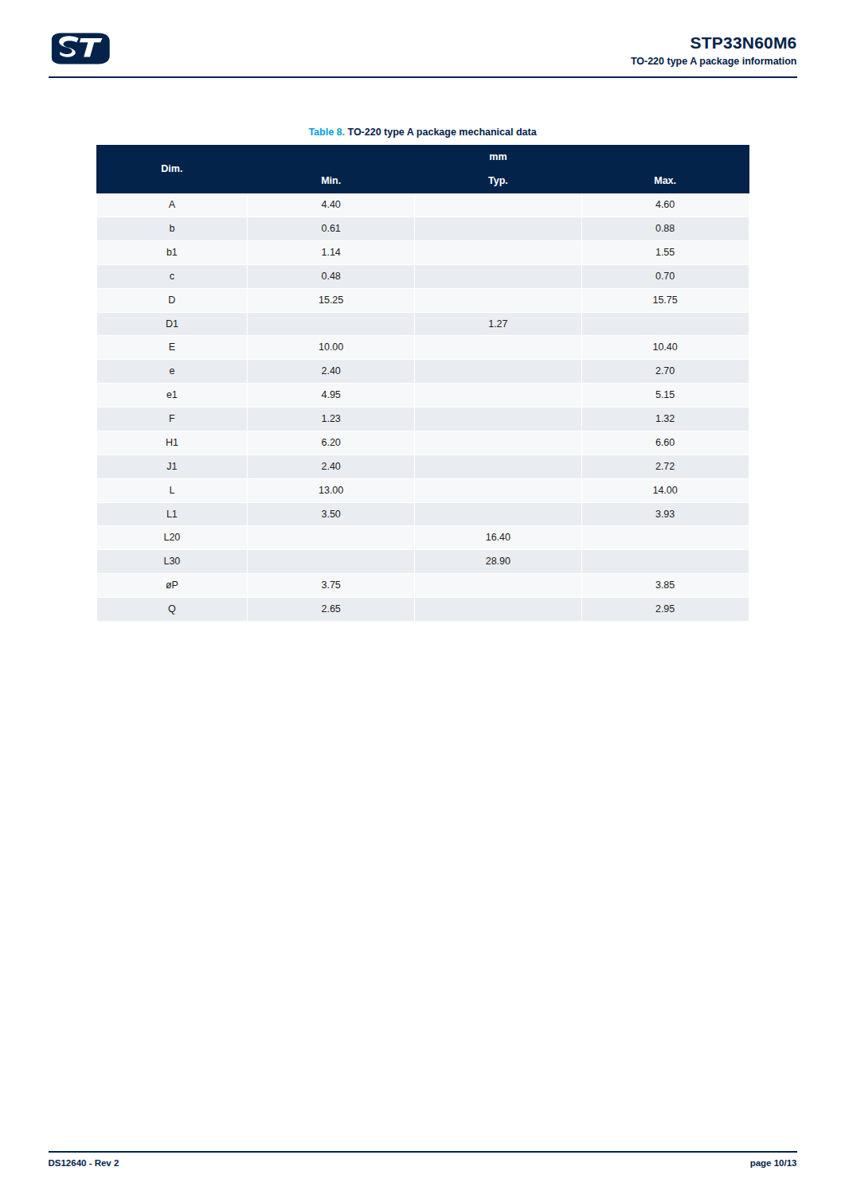STP33N60M6
TO-220 type A package information
Table 8. TO-220 type A package mechanical data
| Dim. | mm |
| --- | --- |
| Min. | Typ. | Max. |
| A | 4.40 | | 4.60 |
| b | 0.61 | | 0.88 |
| b1 | 1.14 | | 1.55 |
| c | 0.48 | | 0.70 |
| D | 15.25 | | 15.75 |
| D1 | | 1.27 | |
| E | 10.00 | | 10.40 |
| e | 2.40 | | 2.70 |
| e1 | 4.95 | | 5.15 |
| F | 1.23 | | 1.32 |
| H1 | 6.20 | | 6.60 |
| J1 | 2.40 | | 2.72 |
| L | 13.00 | | 14.00 |
| L1 | 3.50 | | 3.93 |
| L20 | | 16.40 | |
| L30 | | 28.90 | |
| øP | 3.75 | | 3.85 |
| Q | 2.65 | | 2.95 |
DS12640 - Rev 2
page 10/13